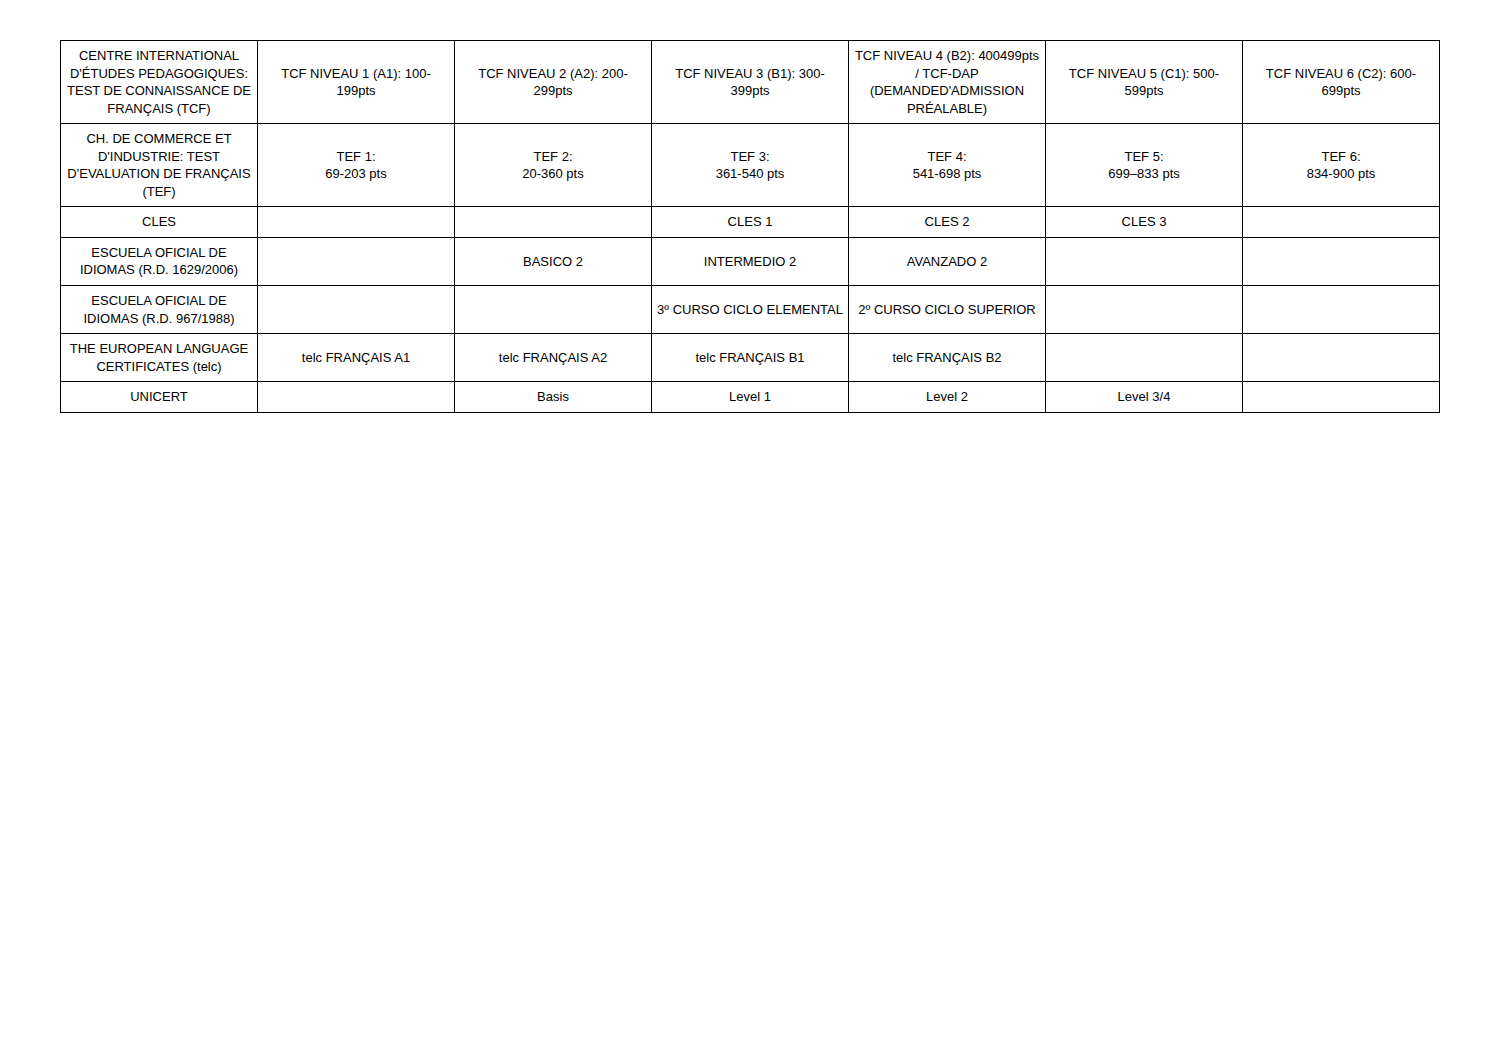| CENTRE INTERNATIONAL D'ÉTUDES PEDAGOGIQUES: TEST DE CONNAISSANCE DE FRANÇAIS (TCF) | TCF NIVEAU 1 (A1): 100-199pts | TCF NIVEAU 2 (A2): 200-299pts | TCF NIVEAU 3 (B1): 300-399pts | TCF NIVEAU 4 (B2): 400499pts / TCF-DAP (DEMANDED'ADMISSION PRÉALABLE) | TCF NIVEAU 5 (C1): 500-599pts | TCF NIVEAU 6 (C2): 600-699pts |
| CH. DE COMMERCE ET D'INDUSTRIE: TEST D'EVALUATION DE FRANÇAIS (TEF) | TEF 1: 69-203 pts | TEF 2: 20-360 pts | TEF 3: 361-540 pts | TEF 4: 541-698 pts | TEF 5: 699–833 pts | TEF 6: 834-900 pts |
| CLES | | | CLES 1 | CLES 2 | CLES 3 | |
| ESCUELA OFICIAL DE IDIOMAS (R.D. 1629/2006) | | BASICO 2 | INTERMEDIO 2 | AVANZADO 2 | | |
| ESCUELA OFICIAL DE IDIOMAS (R.D. 967/1988) | | | 3º CURSO CICLO ELEMENTAL | 2º CURSO CICLO SUPERIOR | | |
| THE EUROPEAN LANGUAGE CERTIFICATES (telc) | telc FRANÇAIS A1 | telc FRANÇAIS A2 | telc FRANÇAIS B1 | telc FRANÇAIS B2 | | |
| UNICERT | | Basis | Level 1 | Level 2 | Level 3/4 | |